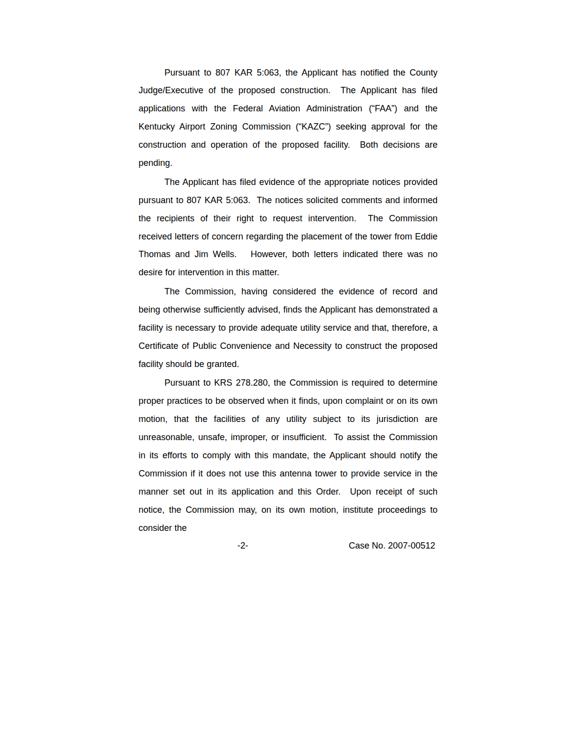Pursuant to 807 KAR 5:063, the Applicant has notified the County Judge/Executive of the proposed construction. The Applicant has filed applications with the Federal Aviation Administration (“FAA”) and the Kentucky Airport Zoning Commission (“KAZC”) seeking approval for the construction and operation of the proposed facility. Both decisions are pending.
The Applicant has filed evidence of the appropriate notices provided pursuant to 807 KAR 5:063. The notices solicited comments and informed the recipients of their right to request intervention. The Commission received letters of concern regarding the placement of the tower from Eddie Thomas and Jim Wells. However, both letters indicated there was no desire for intervention in this matter.
The Commission, having considered the evidence of record and being otherwise sufficiently advised, finds the Applicant has demonstrated a facility is necessary to provide adequate utility service and that, therefore, a Certificate of Public Convenience and Necessity to construct the proposed facility should be granted.
Pursuant to KRS 278.280, the Commission is required to determine proper practices to be observed when it finds, upon complaint or on its own motion, that the facilities of any utility subject to its jurisdiction are unreasonable, unsafe, improper, or insufficient. To assist the Commission in its efforts to comply with this mandate, the Applicant should notify the Commission if it does not use this antenna tower to provide service in the manner set out in its application and this Order. Upon receipt of such notice, the Commission may, on its own motion, institute proceedings to consider the
-2- Case No. 2007-00512